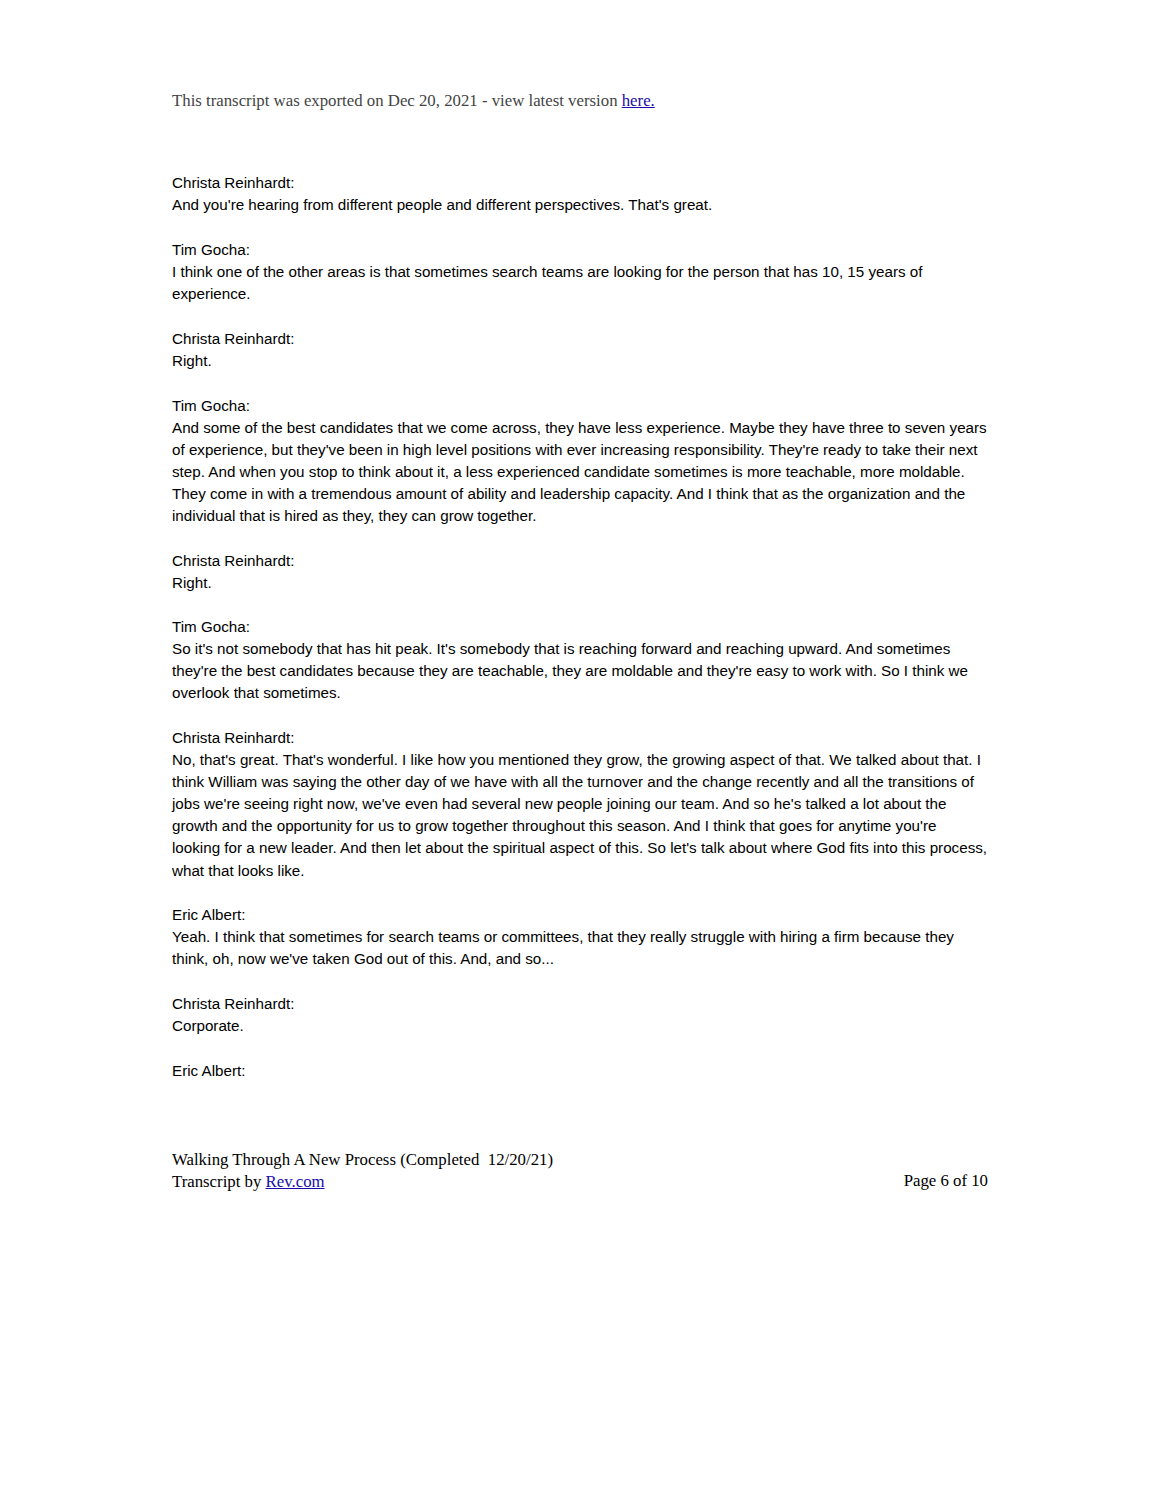This transcript was exported on Dec 20, 2021 - view latest version here.
Christa Reinhardt:
And you're hearing from different people and different perspectives. That's great.
Tim Gocha:
I think one of the other areas is that sometimes search teams are looking for the person that has 10, 15 years of experience.
Christa Reinhardt:
Right.
Tim Gocha:
And some of the best candidates that we come across, they have less experience. Maybe they have three to seven years of experience, but they've been in high level positions with ever increasing responsibility. They're ready to take their next step. And when you stop to think about it, a less experienced candidate sometimes is more teachable, more moldable. They come in with a tremendous amount of ability and leadership capacity. And I think that as the organization and the individual that is hired as they, they can grow together.
Christa Reinhardt:
Right.
Tim Gocha:
So it's not somebody that has hit peak. It's somebody that is reaching forward and reaching upward. And sometimes they're the best candidates because they are teachable, they are moldable and they're easy to work with. So I think we overlook that sometimes.
Christa Reinhardt:
No, that's great. That's wonderful. I like how you mentioned they grow, the growing aspect of that. We talked about that. I think William was saying the other day of we have with all the turnover and the change recently and all the transitions of jobs we're seeing right now, we've even had several new people joining our team. And so he's talked a lot about the growth and the opportunity for us to grow together throughout this season. And I think that goes for anytime you're looking for a new leader. And then let about the spiritual aspect of this. So let's talk about where God fits into this process, what that looks like.
Eric Albert:
Yeah. I think that sometimes for search teams or committees, that they really struggle with hiring a firm because they think, oh, now we've taken God out of this. And, and so...
Christa Reinhardt:
Corporate.
Eric Albert:
Walking Through A New Process (Completed 12/20/21)
Transcript by Rev.com
Page 6 of 10